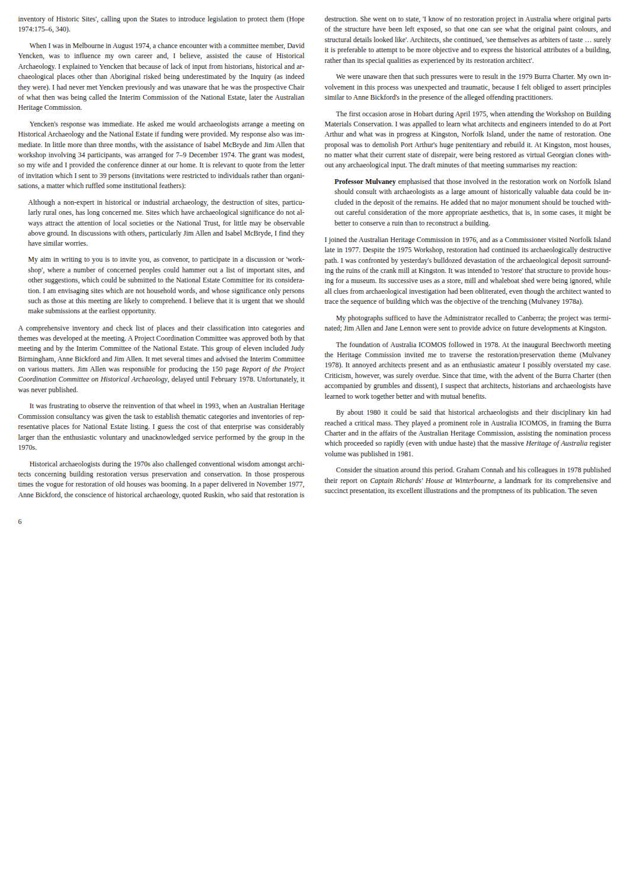inventory of Historic Sites', calling upon the States to introduce legislation to protect them (Hope 1974:175–6, 340).
When I was in Melbourne in August 1974, a chance encounter with a committee member, David Yencken, was to influence my own career and, I believe, assisted the cause of Historical Archaeology. I explained to Yencken that because of lack of input from historians, historical and archaeological places other than Aboriginal risked being underestimated by the Inquiry (as indeed they were). I had never met Yencken previously and was unaware that he was the prospective Chair of what then was being called the Interim Commission of the National Estate, later the Australian Heritage Commission.
Yencken's response was immediate. He asked me would archaeologists arrange a meeting on Historical Archaeology and the National Estate if funding were provided. My response also was immediate. In little more than three months, with the assistance of Isabel McBryde and Jim Allen that workshop involving 34 participants, was arranged for 7–9 December 1974. The grant was modest, so my wife and I provided the conference dinner at our home. It is relevant to quote from the letter of invitation which I sent to 39 persons (invitations were restricted to individuals rather than organisations, a matter which ruffled some institutional feathers):
Although a non-expert in historical or industrial archaeology, the destruction of sites, particularly rural ones, has long concerned me. Sites which have archaeological significance do not always attract the attention of local societies or the National Trust, for little may be observable above ground. In discussions with others, particularly Jim Allen and Isabel McBryde, I find they have similar worries.
My aim in writing to you is to invite you, as convenor, to participate in a discussion or 'workshop', where a number of concerned peoples could hammer out a list of important sites, and other suggestions, which could be submitted to the National Estate Committee for its consideration. I am envisaging sites which are not household words, and whose significance only persons such as those at this meeting are likely to comprehend. I believe that it is urgent that we should make submissions at the earliest opportunity.
A comprehensive inventory and check list of places and their classification into categories and themes was developed at the meeting. A Project Coordination Committee was approved both by that meeting and by the Interim Committee of the National Estate. This group of eleven included Judy Birmingham, Anne Bickford and Jim Allen. It met several times and advised the Interim Committee on various matters. Jim Allen was responsible for producing the 150 page Report of the Project Coordination Committee on Historical Archaeology, delayed until February 1978. Unfortunately, it was never published.
It was frustrating to observe the reinvention of that wheel in 1993, when an Australian Heritage Commission consultancy was given the task to establish thematic categories and inventories of representative places for National Estate listing. I guess the cost of that enterprise was considerably larger than the enthusiastic voluntary and unacknowledged service performed by the group in the 1970s.
Historical archaeologists during the 1970s also challenged conventional wisdom amongst architects concerning building restoration versus preservation and conservation. In those prosperous times the vogue for restoration of old houses was booming. In a paper delivered in November 1977, Anne Bickford, the conscience of historical archaeology, quoted Ruskin, who said that restoration is destruction. She went on to state, 'I know of no restoration project in Australia where original parts of the structure have been left exposed, so that one can see what the original paint colours, and structural details looked like'. Architects, she continued, 'see themselves as arbiters of taste … surely it is preferable to attempt to be more objective and to express the historical attributes of a building, rather than its special qualities as experienced by its restoration architect'.
We were unaware then that such pressures were to result in the 1979 Burra Charter. My own involvement in this process was unexpected and traumatic, because I felt obliged to assert principles similar to Anne Bickford's in the presence of the alleged offending practitioners.
The first occasion arose in Hobart during April 1975, when attending the Workshop on Building Materials Conservation. I was appalled to learn what architects and engineers intended to do at Port Arthur and what was in progress at Kingston, Norfolk Island, under the name of restoration. One proposal was to demolish Port Arthur's huge penitentiary and rebuild it. At Kingston, most houses, no matter what their current state of disrepair, were being restored as virtual Georgian clones without any archaeological input. The draft minutes of that meeting summarises my reaction:
Professor Mulvaney emphasised that those involved in the restoration work on Norfolk Island should consult with archaeologists as a large amount of historically valuable data could be included in the deposit of the remains. He added that no major monument should be touched without careful consideration of the more appropriate aesthetics, that is, in some cases, it might be better to conserve a ruin than to reconstruct a building.
I joined the Australian Heritage Commission in 1976, and as a Commissioner visited Norfolk Island late in 1977. Despite the 1975 Workshop, restoration had continued its archaeologically destructive path. I was confronted by yesterday's bulldozed devastation of the archaeological deposit surrounding the ruins of the crank mill at Kingston. It was intended to 'restore' that structure to provide housing for a museum. Its successive uses as a store, mill and whaleboat shed were being ignored, while all clues from archaeological investigation had been obliterated, even though the architect wanted to trace the sequence of building which was the objective of the trenching (Mulvaney 1978a).
My photographs sufficed to have the Administrator recalled to Canberra; the project was terminated; Jim Allen and Jane Lennon were sent to provide advice on future developments at Kingston.
The foundation of Australia ICOMOS followed in 1978. At the inaugural Beechworth meeting the Heritage Commission invited me to traverse the restoration/preservation theme (Mulvaney 1978). It annoyed architects present and as an enthusiastic amateur I possibly overstated my case. Criticism, however, was surely overdue. Since that time, with the advent of the Burra Charter (then accompanied by grumbles and dissent), I suspect that architects, historians and archaeologists have learned to work together better and with mutual benefits.
By about 1980 it could be said that historical archaeologists and their disciplinary kin had reached a critical mass. They played a prominent role in Australia ICOMOS, in framing the Burra Charter and in the affairs of the Australian Heritage Commission, assisting the nomination process which proceeded so rapidly (even with undue haste) that the massive Heritage of Australia register volume was published in 1981.
Consider the situation around this period. Graham Connah and his colleagues in 1978 published their report on Captain Richards' House at Winterbourne, a landmark for its comprehensive and succinct presentation, its excellent illustrations and the promptness of its publication. The seven
6